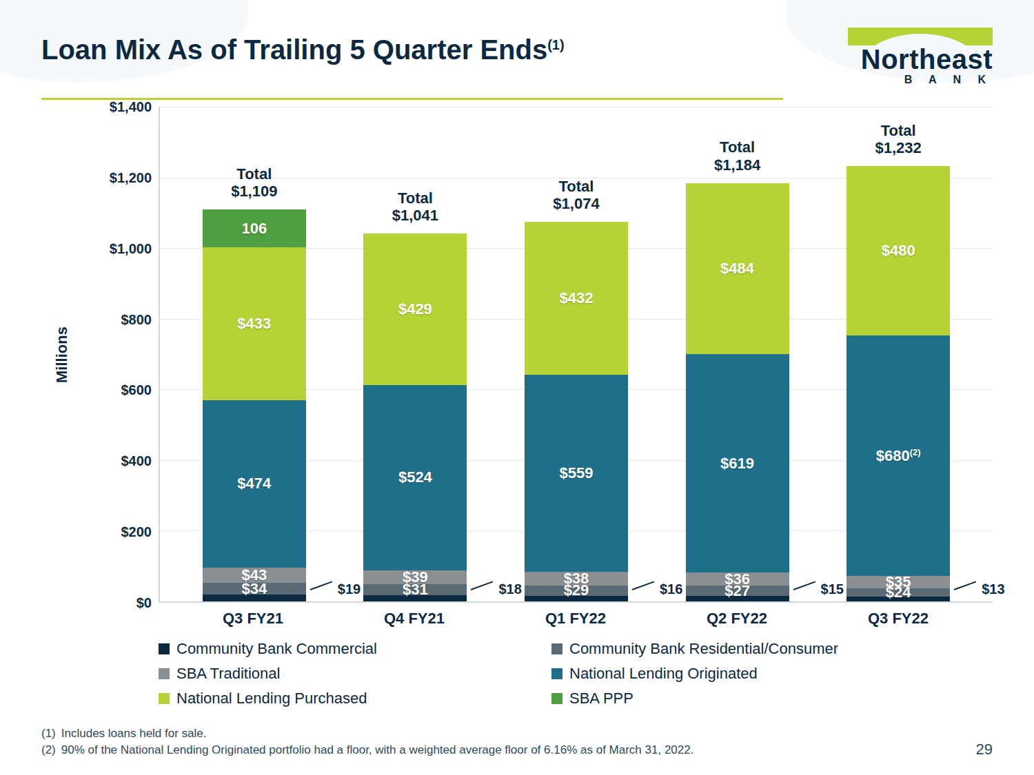Loan Mix As of Trailing 5 Quarter Ends(1)
Northeast
B A N K
Millions
$1,400
$1,200
$1,000
$800
$600
$400
$200
$0
Total
$1,109
106
$433
$474
$43
$34
$19
Total
$1,041
$429
$524
$39
$31
$18
Total
$1,074
$432
$559
$38
$29
$16
Total
$1,184
$484
$619
$36
$27
$15
Total
$1,232
$480
$680(2)
$35
$24
$13
Q3 FY21 Q4 FY21 Q1 FY22 Q2 FY22 Q3 FY22
Community Bank Commercial
Community Bank Residential/Consumer
SBA Traditional
National Lending Originated
National Lending Purchased
SBA PPP
| (1) | Includes loans held for sale. |
| (2) | 90% of the National Lending Originated portfolio had a floor, with a weighted average floor of 6.16% as of March 31, 2022. |
29